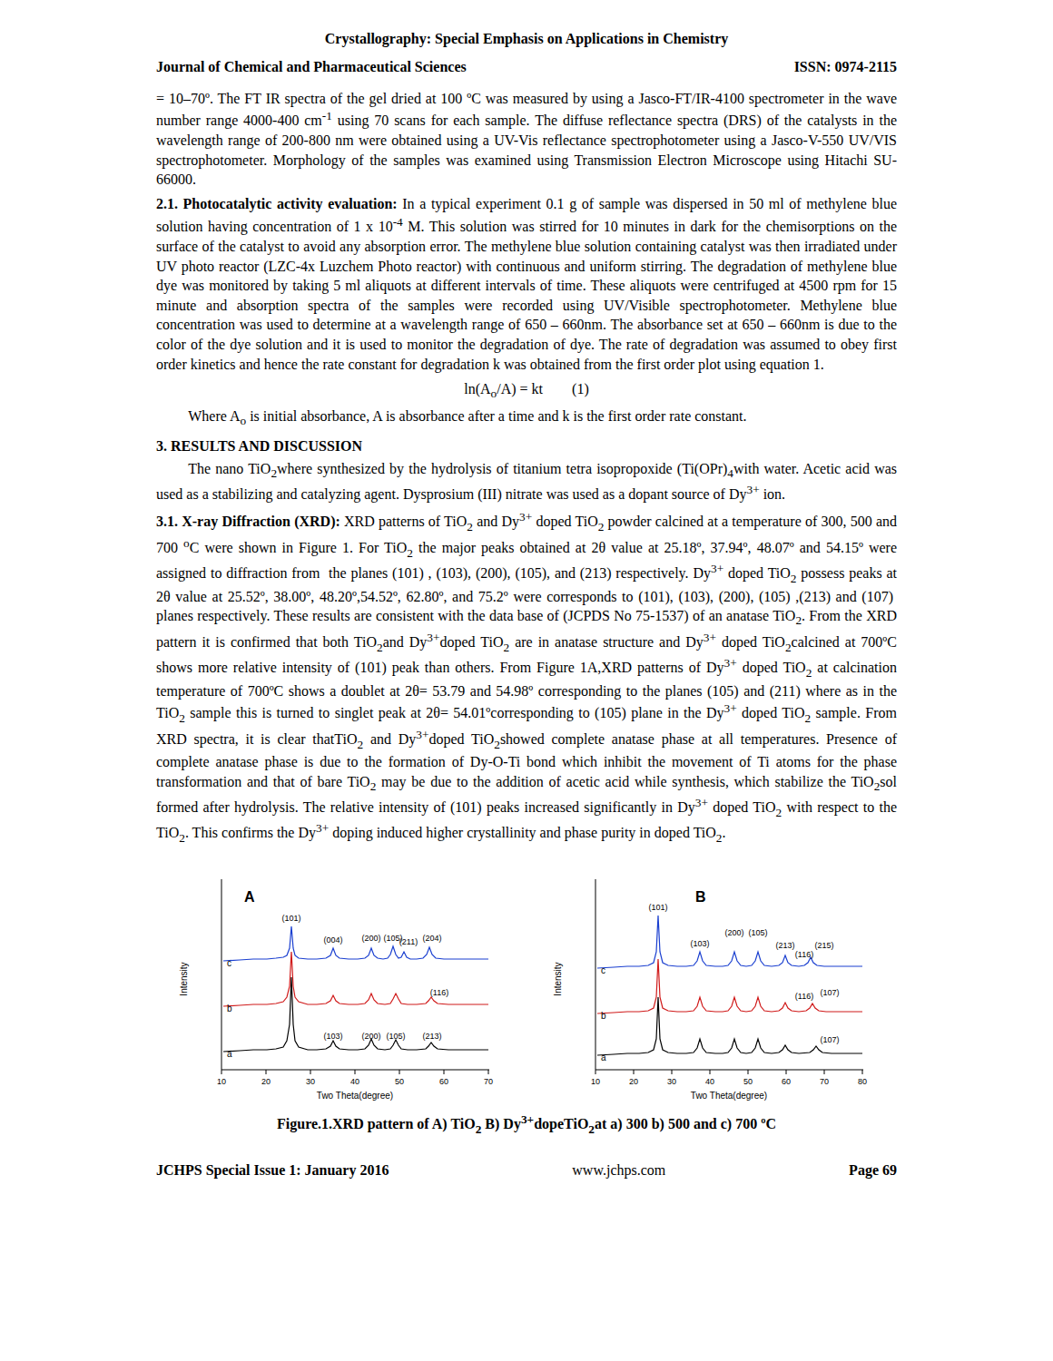Crystallography: Special Emphasis on Applications in Chemistry
Journal of Chemical and Pharmaceutical Sciences ISSN: 0974-2115
= 10–70º. The FT IR spectra of the gel dried at 100 ºC was measured by using a Jasco-FT/IR-4100 spectrometer in the wave number range 4000-400 cm-1 using 70 scans for each sample. The diffuse reflectance spectra (DRS) of the catalysts in the wavelength range of 200-800 nm were obtained using a UV-Vis reflectance spectrophotometer using a Jasco-V-550 UV/VIS spectrophotometer. Morphology of the samples was examined using Transmission Electron Microscope using Hitachi SU-66000.
2.1. Photocatalytic activity evaluation: In a typical experiment 0.1 g of sample was dispersed in 50 ml of methylene blue solution having concentration of 1 x 10-4 M. This solution was stirred for 10 minutes in dark for the chemisorptions on the surface of the catalyst to avoid any absorption error. The methylene blue solution containing catalyst was then irradiated under UV photo reactor (LZC-4x Luzchem Photo reactor) with continuous and uniform stirring. The degradation of methylene blue dye was monitored by taking 5 ml aliquots at different intervals of time. These aliquots were centrifuged at 4500 rpm for 15 minute and absorption spectra of the samples were recorded using UV/Visible spectrophotometer. Methylene blue concentration was used to determine at a wavelength range of 650 – 660nm. The absorbance set at 650 – 660nm is due to the color of the dye solution and it is used to monitor the degradation of dye. The rate of degradation was assumed to obey first order kinetics and hence the rate constant for degradation k was obtained from the first order plot using equation 1.
ln(Ao/A) = kt (1)
Where Ao is initial absorbance, A is absorbance after a time and k is the first order rate constant.
3. RESULTS AND DISCUSSION
The nano TiO2where synthesized by the hydrolysis of titanium tetra isopropoxide (Ti(OPr)4with water. Acetic acid was used as a stabilizing and catalyzing agent. Dysprosium (III) nitrate was used as a dopant source of Dy3+ ion.
3.1. X-ray Diffraction (XRD): XRD patterns of TiO2 and Dy3+ doped TiO2 powder calcined at a temperature of 300, 500 and 700 oC were shown in Figure 1. For TiO2 the major peaks obtained at 2θ value at 25.18º, 37.94º, 48.07º and 54.15º were assigned to diffraction from the planes (101) , (103), (200), (105), and (213) respectively. Dy3+ doped TiO2 possess peaks at 2θ value at 25.52º, 38.00º, 48.20º,54.52º, 62.80º, and 75.2º were corresponds to (101), (103), (200), (105) ,(213) and (107) planes respectively. These results are consistent with the data base of (JCPDS No 75-1537) of an anatase TiO2. From the XRD pattern it is confirmed that both TiO2and Dy3+doped TiO2 are in anatase structure and Dy3+ doped TiO2calcined at 700ºC shows more relative intensity of (101) peak than others. From Figure 1A,XRD patterns of Dy3+ doped TiO2 at calcination temperature of 700ºC shows a doublet at 2θ= 53.79 and 54.98º corresponding to the planes (105) and (211) where as in the TiO2 sample this is turned to singlet peak at 2θ= 54.01ºcorresponding to (105) plane in the Dy3+ doped TiO2 sample. From XRD spectra, it is clear thatTiO2 and Dy3+doped TiO2showed complete anatase phase at all temperatures. Presence of complete anatase phase is due to the formation of Dy-O-Ti bond which inhibit the movement of Ti atoms for the phase transformation and that of bare TiO2 may be due to the addition of acetic acid while synthesis, which stabilize the TiO2sol formed after hydrolysis. The relative intensity of (101) peaks increased significantly in Dy3+ doped TiO2 with respect to the TiO2. This confirms the Dy3+ doping induced higher crystallinity and phase purity in doped TiO2.
10 20 30 40 50 60 70 Two Theta(degree) Intensity A c b a (101) (004) (200) (105) (211) (204) (116) (103) (200) (105) (213) 10 20 30 40 50 60 70 80 Two Theta(degree) Intensity B c b a (101) (103) (200) (105) (213) (116) (215) (116) (107) (107)
Figure.1.XRD pattern of A) TiO2 B) Dy3+dopeTiO2at a) 300 b) 500 and c) 700 ºC
JCHPS Special Issue 1: January 2016 www.jchps.com Page 69